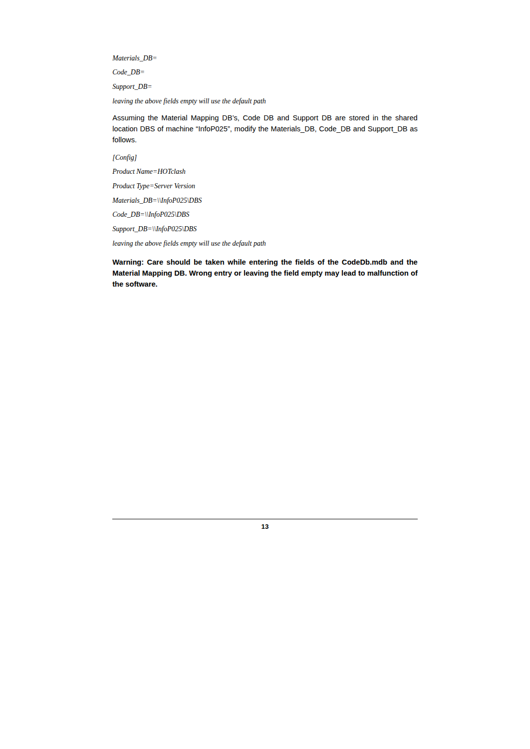Materials_DB=
Code_DB=
Support_DB=
leaving the above fields empty will use the default path
Assuming the Material Mapping DB’s, Code DB and Support DB are stored in the shared location DBS of machine “InfoP025”, modify the Materials_DB, Code_DB and Support_DB as follows.
[Config]
Product Name=HOTclash
Product Type=Server Version
Materials_DB=\\InfoP025\DBS
Code_DB=\\InfoP025\DBS
Support_DB=\\InfoP025\DBS
leaving the above fields empty will use the default path
Warning: Care should be taken while entering the fields of the CodeDb.mdb and the Material Mapping DB. Wrong entry or leaving the field empty may lead to malfunction of the software.
13